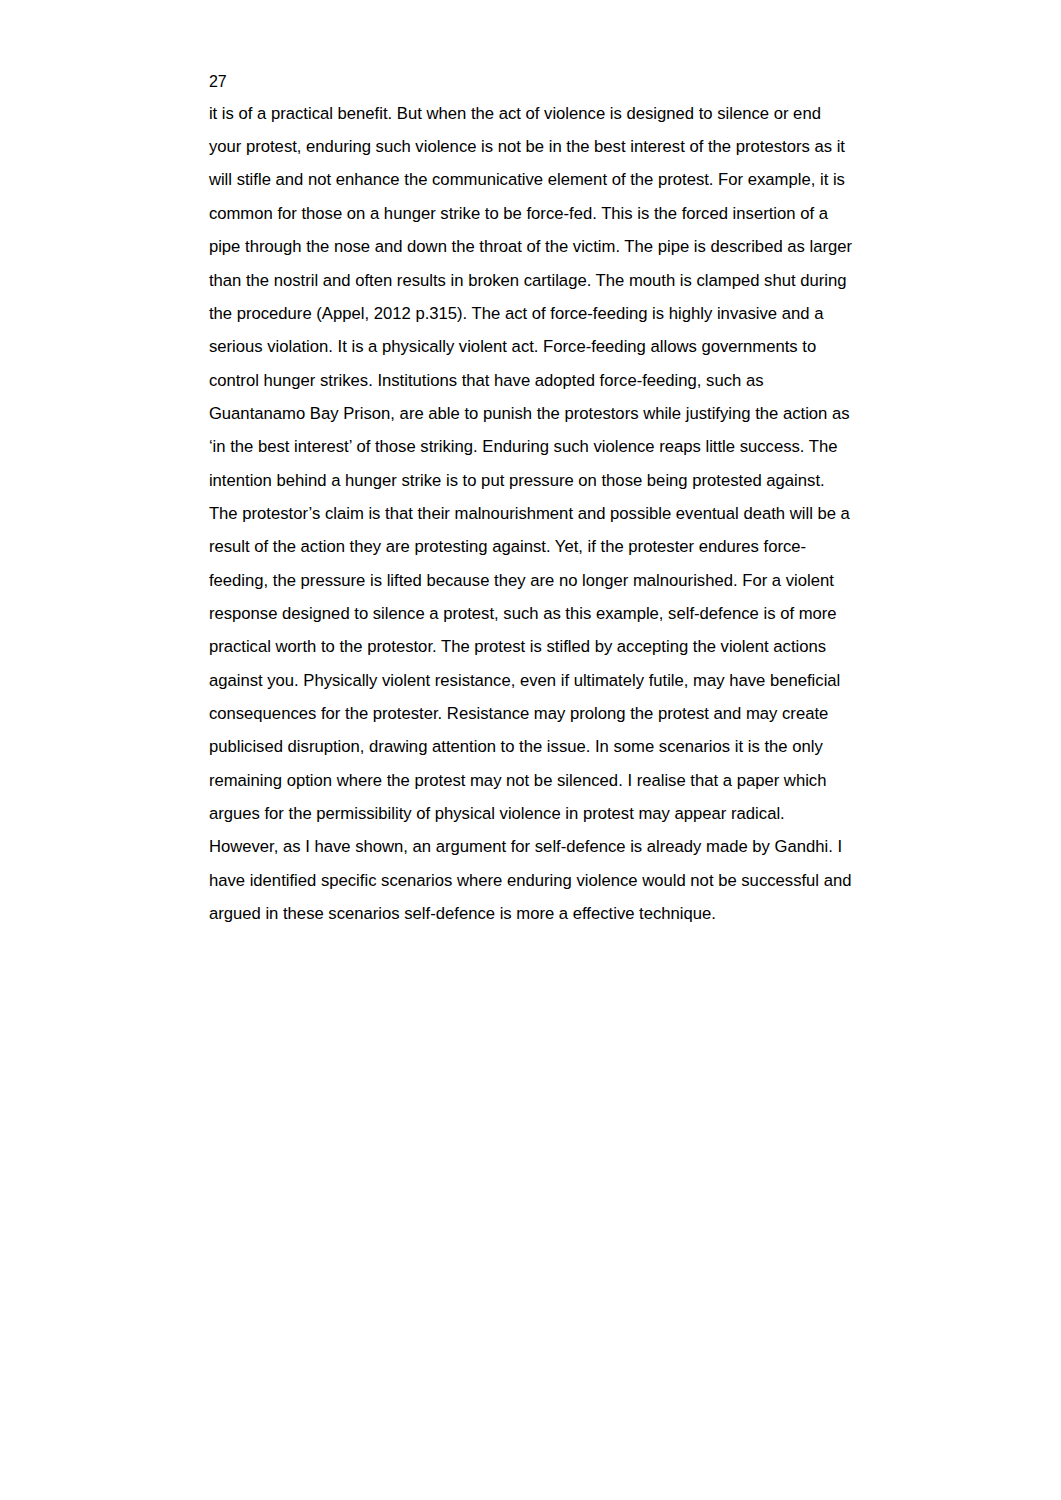27
it is of a practical benefit. But when the act of violence is designed to silence or end your protest, enduring such violence is not be in the best interest of the protestors as it will stifle and not enhance the communicative element of the protest. For example, it is common for those on a hunger strike to be force-fed. This is the forced insertion of a pipe through the nose and down the throat of the victim. The pipe is described as larger than the nostril and often results in broken cartilage. The mouth is clamped shut during the procedure (Appel, 2012 p.315). The act of force-feeding is highly invasive and a serious violation. It is a physically violent act. Force-feeding allows governments to control hunger strikes. Institutions that have adopted force-feeding, such as Guantanamo Bay Prison, are able to punish the protestors while justifying the action as ‘in the best interest’ of those striking. Enduring such violence reaps little success. The intention behind a hunger strike is to put pressure on those being protested against. The protestor’s claim is that their malnourishment and possible eventual death will be a result of the action they are protesting against. Yet, if the protester endures force-feeding, the pressure is lifted because they are no longer malnourished. For a violent response designed to silence a protest, such as this example, self-defence is of more practical worth to the protestor. The protest is stifled by accepting the violent actions against you. Physically violent resistance, even if ultimately futile, may have beneficial consequences for the protester. Resistance may prolong the protest and may create publicised disruption, drawing attention to the issue. In some scenarios it is the only remaining option where the protest may not be silenced. I realise that a paper which argues for the permissibility of physical violence in protest may appear radical. However, as I have shown, an argument for self-defence is already made by Gandhi. I have identified specific scenarios where enduring violence would not be successful and argued in these scenarios self-defence is more a effective technique.